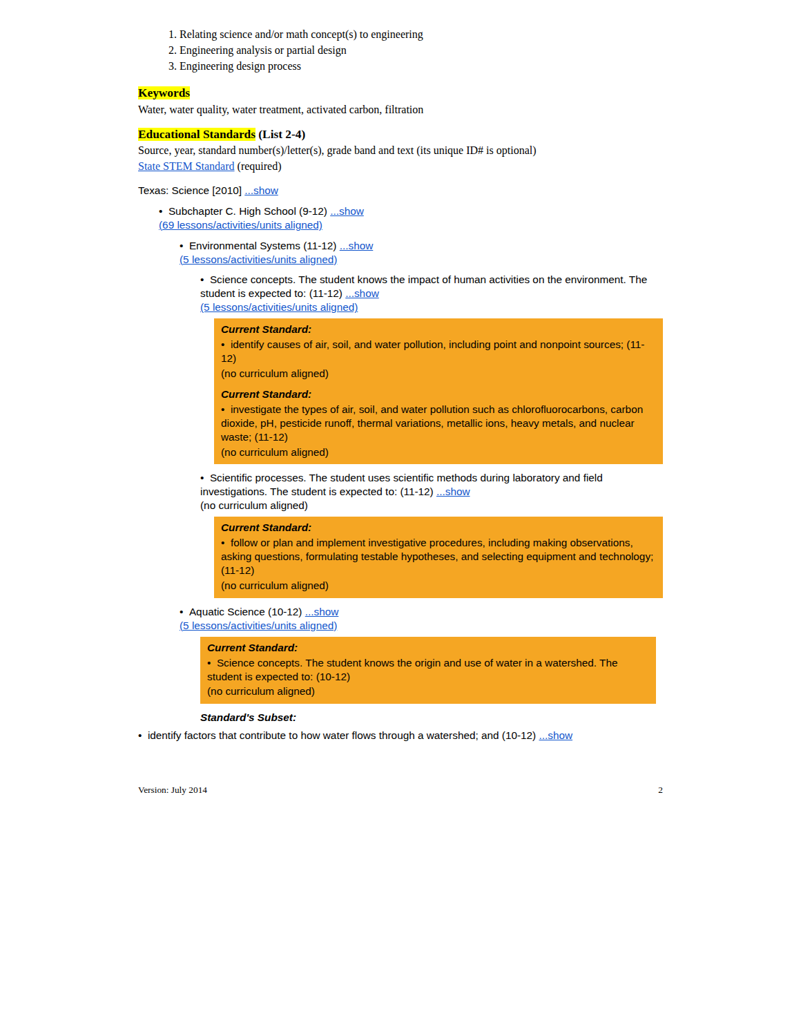Relating science and/or math concept(s) to engineering
Engineering analysis or partial design
Engineering design process
Keywords
Water, water quality, water treatment, activated carbon, filtration
Educational Standards (List 2-4)
Source, year, standard number(s)/letter(s), grade band and text (its unique ID# is optional)
State STEM Standard (required)
Texas: Science [2010] ...show
Subchapter C. High School (9-12) ...show
(69 lessons/activities/units aligned)
Environmental Systems (11-12) ...show
(5 lessons/activities/units aligned)
Science concepts. The student knows the impact of human activities on the environment. The student is expected to: (11-12) ...show
(5 lessons/activities/units aligned)
Current Standard:
identify causes of air, soil, and water pollution, including point and nonpoint sources; (11-12)
(no curriculum aligned)
Current Standard:
investigate the types of air, soil, and water pollution such as chlorofluorocarbons, carbon dioxide, pH, pesticide runoff, thermal variations, metallic ions, heavy metals, and nuclear waste; (11-12)
(no curriculum aligned)
Scientific processes. The student uses scientific methods during laboratory and field investigations. The student is expected to: (11-12) ...show
(no curriculum aligned)
Current Standard:
follow or plan and implement investigative procedures, including making observations, asking questions, formulating testable hypotheses, and selecting equipment and technology; (11-12)
(no curriculum aligned)
Aquatic Science (10-12) ...show
(5 lessons/activities/units aligned)
Current Standard:
Science concepts. The student knows the origin and use of water in a watershed. The student is expected to: (10-12)
(no curriculum aligned)
Standard's Subset:
identify factors that contribute to how water flows through a watershed; and (10-12) ...show
Version: July 2014 2